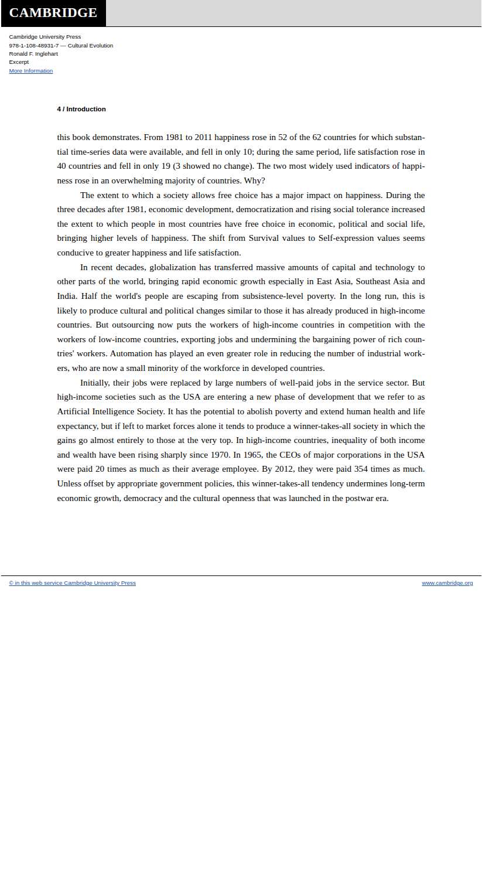CAMBRIDGE
Cambridge University Press
978-1-108-48931-7 — Cultural Evolution
Ronald F. Inglehart
Excerpt
More Information
4 / Introduction
this book demonstrates. From 1981 to 2011 happiness rose in 52 of the 62 countries for which substantial time-series data were available, and fell in only 10; during the same period, life satisfaction rose in 40 countries and fell in only 19 (3 showed no change). The two most widely used indicators of happiness rose in an overwhelming majority of countries. Why?
The extent to which a society allows free choice has a major impact on happiness. During the three decades after 1981, economic development, democratization and rising social tolerance increased the extent to which people in most countries have free choice in economic, political and social life, bringing higher levels of happiness. The shift from Survival values to Self-expression values seems conducive to greater happiness and life satisfaction.
In recent decades, globalization has transferred massive amounts of capital and technology to other parts of the world, bringing rapid economic growth especially in East Asia, Southeast Asia and India. Half the world's people are escaping from subsistence-level poverty. In the long run, this is likely to produce cultural and political changes similar to those it has already produced in high-income countries. But outsourcing now puts the workers of high-income countries in competition with the workers of low-income countries, exporting jobs and undermining the bargaining power of rich countries' workers. Automation has played an even greater role in reducing the number of industrial workers, who are now a small minority of the workforce in developed countries.
Initially, their jobs were replaced by large numbers of well-paid jobs in the service sector. But high-income societies such as the USA are entering a new phase of development that we refer to as Artificial Intelligence Society. It has the potential to abolish poverty and extend human health and life expectancy, but if left to market forces alone it tends to produce a winner-takes-all society in which the gains go almost entirely to those at the very top. In high-income countries, inequality of both income and wealth have been rising sharply since 1970. In 1965, the CEOs of major corporations in the USA were paid 20 times as much as their average employee. By 2012, they were paid 354 times as much. Unless offset by appropriate government policies, this winner-takes-all tendency undermines long-term economic growth, democracy and the cultural openness that was launched in the postwar era.
© in this web service Cambridge University Press
www.cambridge.org